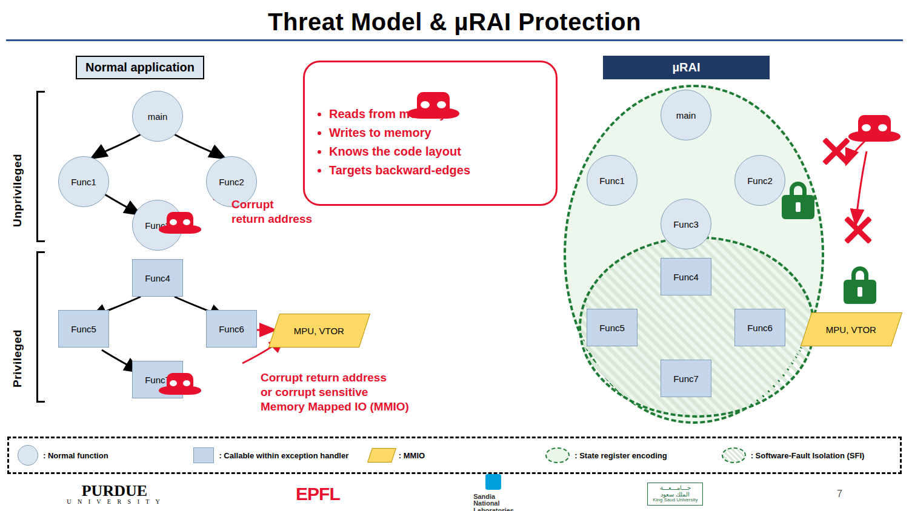Threat Model & µRAI Protection
Normal application
µRAI
Unprivileged
Privileged
main
Func1
Func2
Func3
Func4
Func5
Func6
Func7
MPU, VTOR
Corrupt
return address
Corrupt return address
or corrupt sensitive
Memory Mapped IO (MMIO)
Reads from memory
Writes to memory
Knows the code layout
Targets backward-edges
main
Func1
Func2
Func3
Func4
Func5
Func6
Func7
MPU, VTOR
: Normal function
: Callable within exception handler
: MMIO
: State register encoding
: Software-Fault Isolation (SFI)
PURDUE
U N I V E R S I T Y
EPFL
Sandia
National
Laboratories
جـــامـــعـــة
الملك سعود
King Saud University
7